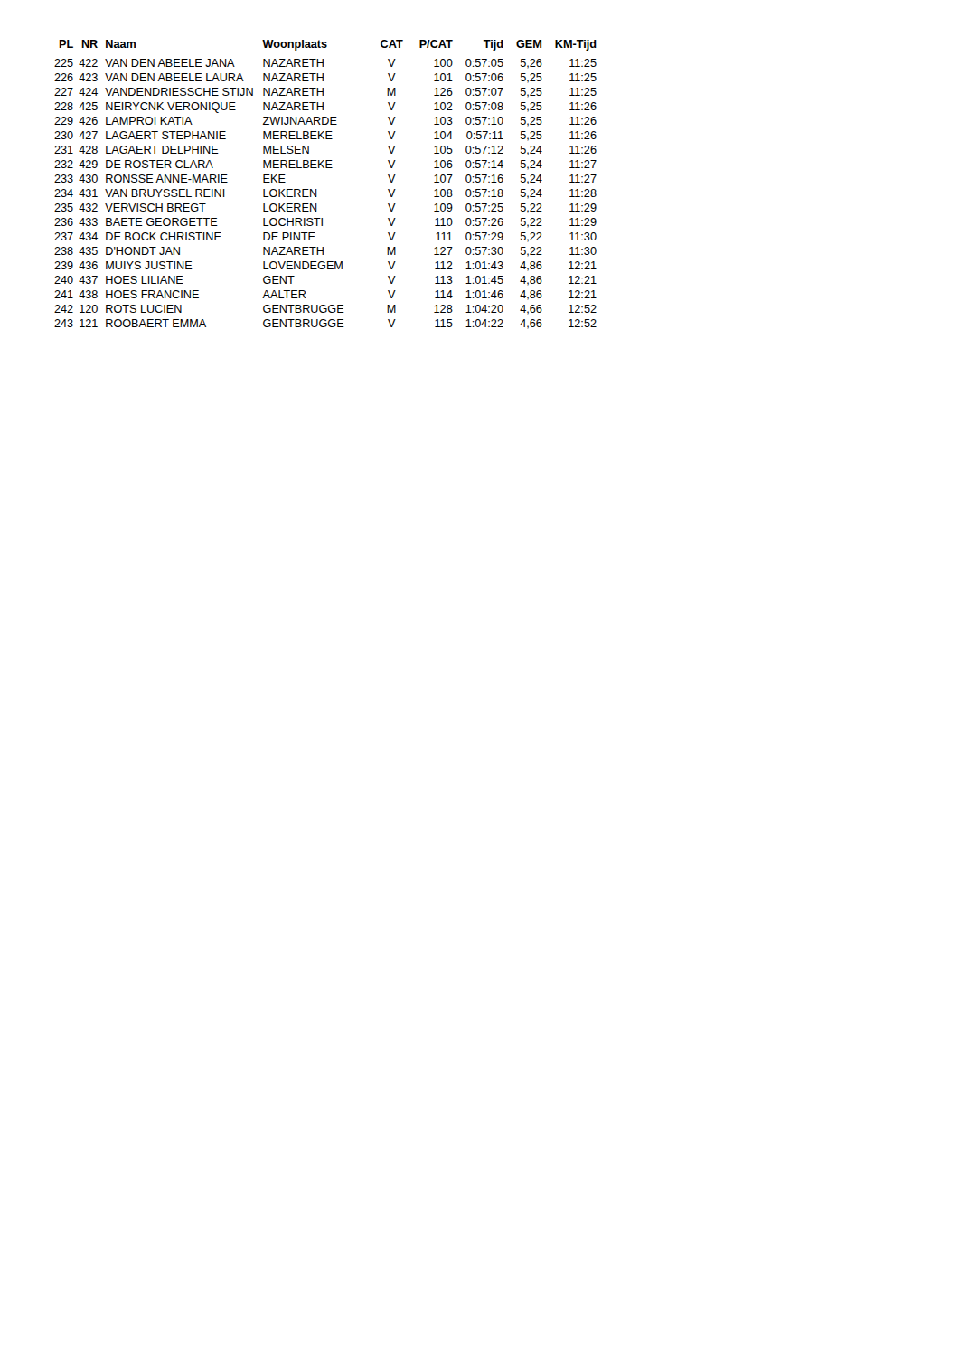| PL | NR | Naam | Woonplaats | CAT | P/CAT | Tijd | GEM | KM-Tijd |
| --- | --- | --- | --- | --- | --- | --- | --- | --- |
| 225 | 422 | VAN DEN ABEELE JANA | NAZARETH | V | 100 | 0:57:05 | 5,26 | 11:25 |
| 226 | 423 | VAN DEN ABEELE LAURA | NAZARETH | V | 101 | 0:57:06 | 5,25 | 11:25 |
| 227 | 424 | VANDENDRIESSCHE STIJN | NAZARETH | M | 126 | 0:57:07 | 5,25 | 11:25 |
| 228 | 425 | NEIRYCNK VERONIQUE | NAZARETH | V | 102 | 0:57:08 | 5,25 | 11:26 |
| 229 | 426 | LAMPROI KATIA | ZWIJNAARDE | V | 103 | 0:57:10 | 5,25 | 11:26 |
| 230 | 427 | LAGAERT STEPHANIE | MERELBEKE | V | 104 | 0:57:11 | 5,25 | 11:26 |
| 231 | 428 | LAGAERT DELPHINE | MELSEN | V | 105 | 0:57:12 | 5,24 | 11:26 |
| 232 | 429 | DE ROSTER CLARA | MERELBEKE | V | 106 | 0:57:14 | 5,24 | 11:27 |
| 233 | 430 | RONSSE ANNE-MARIE | EKE | V | 107 | 0:57:16 | 5,24 | 11:27 |
| 234 | 431 | VAN BRUYSSEL REINI | LOKEREN | V | 108 | 0:57:18 | 5,24 | 11:28 |
| 235 | 432 | VERVISCH BREGT | LOKEREN | V | 109 | 0:57:25 | 5,22 | 11:29 |
| 236 | 433 | BAETE GEORGETTE | LOCHRISTI | V | 110 | 0:57:26 | 5,22 | 11:29 |
| 237 | 434 | DE BOCK CHRISTINE | DE PINTE | V | 111 | 0:57:29 | 5,22 | 11:30 |
| 238 | 435 | D'HONDT JAN | NAZARETH | M | 127 | 0:57:30 | 5,22 | 11:30 |
| 239 | 436 | MUIYS JUSTINE | LOVENDEGEM | V | 112 | 1:01:43 | 4,86 | 12:21 |
| 240 | 437 | HOES LILIANE | GENT | V | 113 | 1:01:45 | 4,86 | 12:21 |
| 241 | 438 | HOES FRANCINE | AALTER | V | 114 | 1:01:46 | 4,86 | 12:21 |
| 242 | 120 | ROTS LUCIEN | GENTBRUGGE | M | 128 | 1:04:20 | 4,66 | 12:52 |
| 243 | 121 | ROOBAERT EMMA | GENTBRUGGE | V | 115 | 1:04:22 | 4,66 | 12:52 |